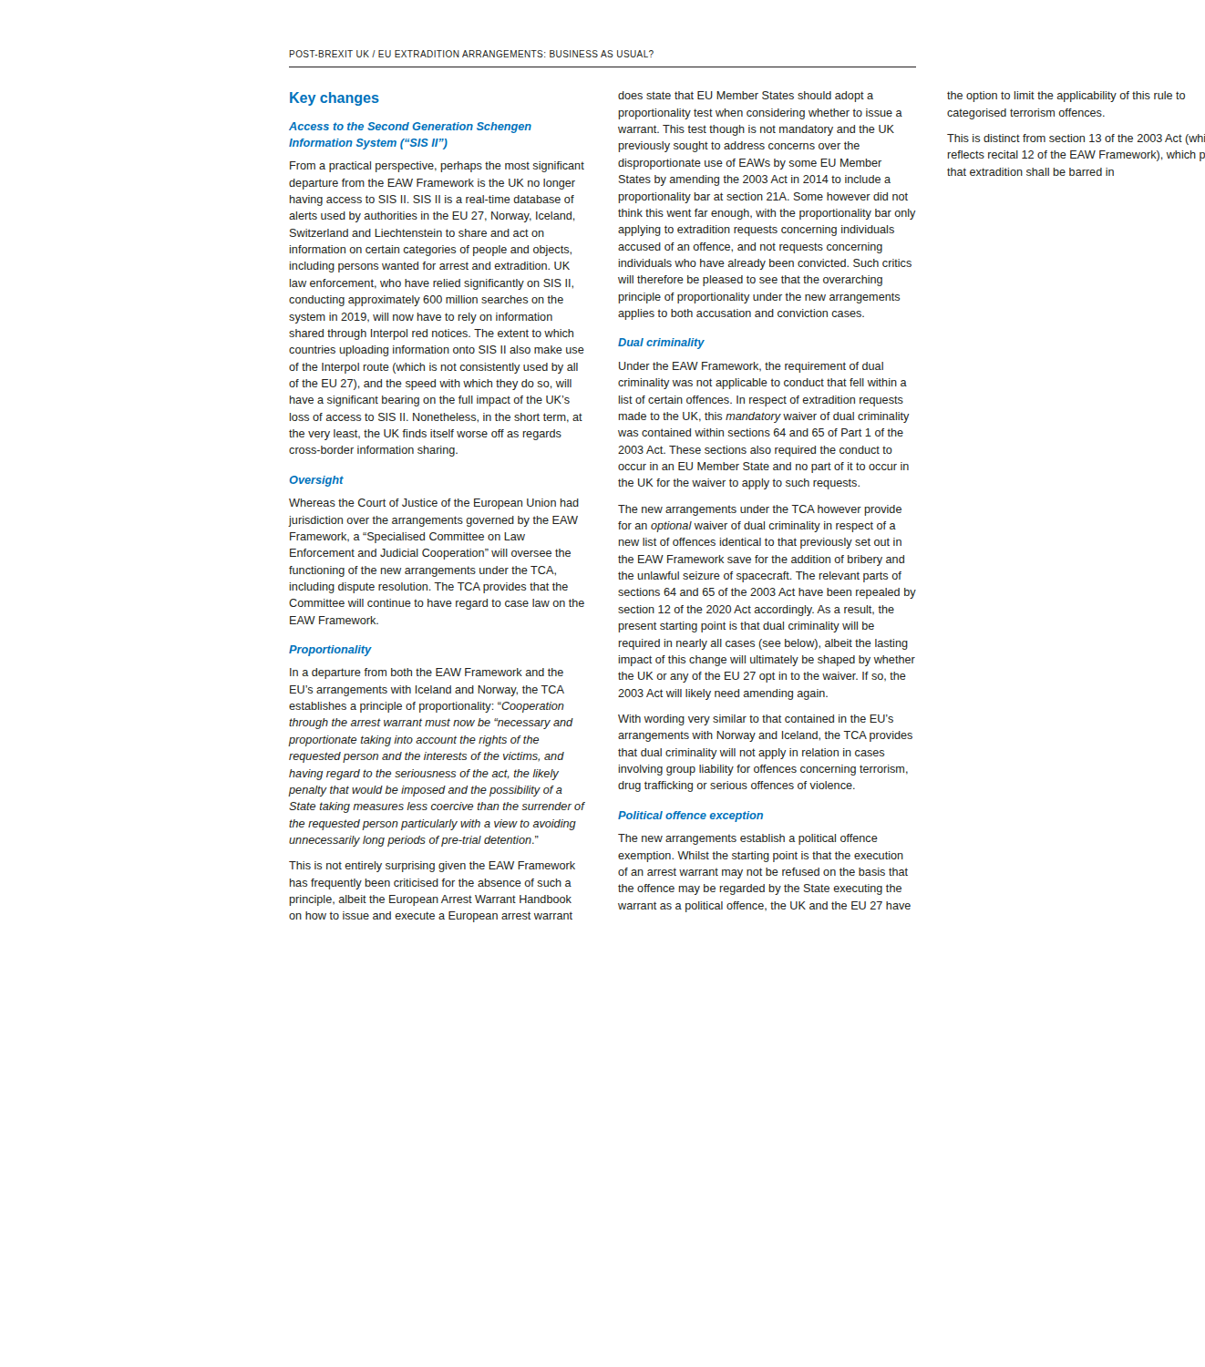Post-Brexit UK / EU extradition arrangements: business as usual?
Key changes
Access to the Second Generation Schengen Information System (“SIS II”)
From a practical perspective, perhaps the most significant departure from the EAW Framework is the UK no longer having access to SIS II. SIS II is a real-time database of alerts used by authorities in the EU 27, Norway, Iceland, Switzerland and Liechtenstein to share and act on information on certain categories of people and objects, including persons wanted for arrest and extradition. UK law enforcement, who have relied significantly on SIS II, conducting approximately 600 million searches on the system in 2019, will now have to rely on information shared through Interpol red notices. The extent to which countries uploading information onto SIS II also make use of the Interpol route (which is not consistently used by all of the EU 27), and the speed with which they do so, will have a significant bearing on the full impact of the UK’s loss of access to SIS II. Nonetheless, in the short term, at the very least, the UK finds itself worse off as regards cross-border information sharing.
Oversight
Whereas the Court of Justice of the European Union had jurisdiction over the arrangements governed by the EAW Framework, a “Specialised Committee on Law Enforcement and Judicial Cooperation” will oversee the functioning of the new arrangements under the TCA, including dispute resolution. The TCA provides that the Committee will continue to have regard to case law on the EAW Framework.
Proportionality
In a departure from both the EAW Framework and the EU’s arrangements with Iceland and Norway, the TCA establishes a principle of proportionality: “Cooperation through the arrest warrant must now be “necessary and proportionate taking into account the rights of the requested person and the interests of the victims, and having regard to the seriousness of the act, the likely penalty that would be imposed and the possibility of a State taking measures less coercive than the surrender of the requested person particularly with a view to avoiding unnecessarily long periods of pre-trial detention.”
This is not entirely surprising given the EAW Framework has frequently been criticised for the absence of such a principle, albeit the European Arrest Warrant Handbook on how to issue and execute a European arrest warrant does state that EU Member States should adopt a proportionality test when considering whether to issue a warrant. This test though is not mandatory and the UK previously sought to address concerns over the disproportionate use of EAWs by some EU Member States by amending the 2003 Act in 2014 to include a proportionality bar at section 21A. Some however did not think this went far enough, with the proportionality bar only applying to extradition requests concerning individuals accused of an offence, and not requests concerning individuals who have already been convicted. Such critics will therefore be pleased to see that the overarching principle of proportionality under the new arrangements applies to both accusation and conviction cases.
Dual criminality
Under the EAW Framework, the requirement of dual criminality was not applicable to conduct that fell within a list of certain offences. In respect of extradition requests made to the UK, this mandatory waiver of dual criminality was contained within sections 64 and 65 of Part 1 of the 2003 Act. These sections also required the conduct to occur in an EU Member State and no part of it to occur in the UK for the waiver to apply to such requests.
The new arrangements under the TCA however provide for an optional waiver of dual criminality in respect of a new list of offences identical to that previously set out in the EAW Framework save for the addition of bribery and the unlawful seizure of spacecraft. The relevant parts of sections 64 and 65 of the 2003 Act have been repealed by section 12 of the 2020 Act accordingly. As a result, the present starting point is that dual criminality will be required in nearly all cases (see below), albeit the lasting impact of this change will ultimately be shaped by whether the UK or any of the EU 27 opt in to the waiver. If so, the 2003 Act will likely need amending again.
With wording very similar to that contained in the EU’s arrangements with Norway and Iceland, the TCA provides that dual criminality will not apply in relation in cases involving group liability for offences concerning terrorism, drug trafficking or serious offences of violence.
Political offence exception
The new arrangements establish a political offence exemption. Whilst the starting point is that the execution of an arrest warrant may not be refused on the basis that the offence may be regarded by the State executing the warrant as a political offence, the UK and the EU 27 have the option to limit the applicability of this rule to categorised terrorism offences.
This is distinct from section 13 of the 2003 Act (which reflects recital 12 of the EAW Framework), which provides that extradition shall be barred in